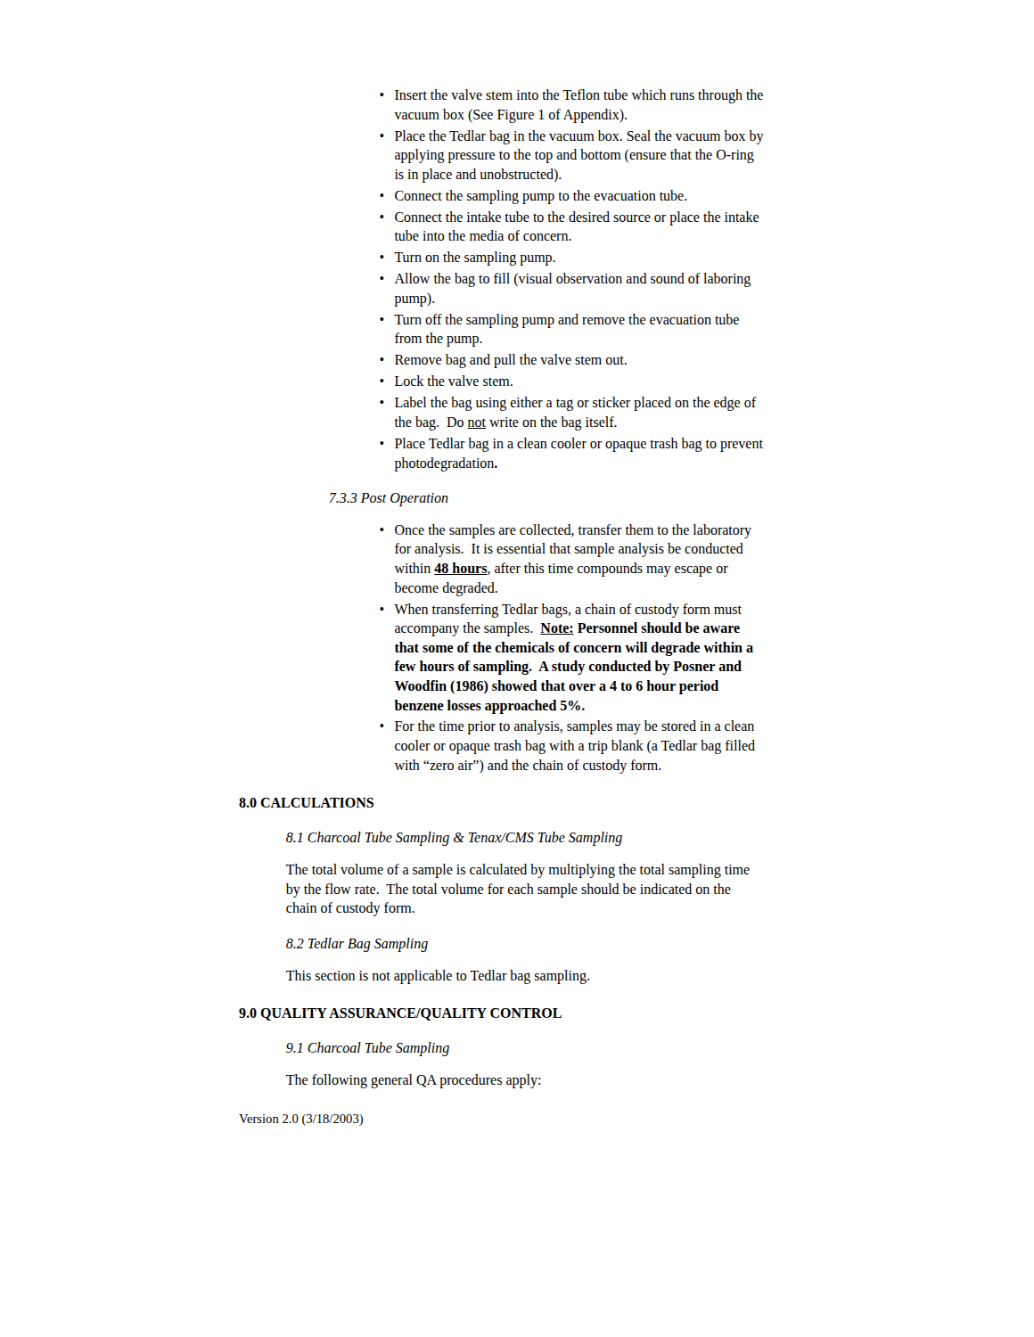Insert the valve stem into the Teflon tube which runs through the vacuum box (See Figure 1 of Appendix).
Place the Tedlar bag in the vacuum box. Seal the vacuum box by applying pressure to the top and bottom (ensure that the O-ring is in place and unobstructed).
Connect the sampling pump to the evacuation tube.
Connect the intake tube to the desired source or place the intake tube into the media of concern.
Turn on the sampling pump.
Allow the bag to fill (visual observation and sound of laboring pump).
Turn off the sampling pump and remove the evacuation tube from the pump.
Remove bag and pull the valve stem out.
Lock the valve stem.
Label the bag using either a tag or sticker placed on the edge of the bag. Do not write on the bag itself.
Place Tedlar bag in a clean cooler or opaque trash bag to prevent photodegradation.
7.3.3 Post Operation
Once the samples are collected, transfer them to the laboratory for analysis. It is essential that sample analysis be conducted within 48 hours, after this time compounds may escape or become degraded.
When transferring Tedlar bags, a chain of custody form must accompany the samples. Note: Personnel should be aware that some of the chemicals of concern will degrade within a few hours of sampling. A study conducted by Posner and Woodfin (1986) showed that over a 4 to 6 hour period benzene losses approached 5%.
For the time prior to analysis, samples may be stored in a clean cooler or opaque trash bag with a trip blank (a Tedlar bag filled with “zero air”) and the chain of custody form.
8.0 CALCULATIONS
8.1 Charcoal Tube Sampling & Tenax/CMS Tube Sampling
The total volume of a sample is calculated by multiplying the total sampling time by the flow rate. The total volume for each sample should be indicated on the chain of custody form.
8.2 Tedlar Bag Sampling
This section is not applicable to Tedlar bag sampling.
9.0 QUALITY ASSURANCE/QUALITY CONTROL
9.1 Charcoal Tube Sampling
The following general QA procedures apply:
Version 2.0 (3/18/2003)